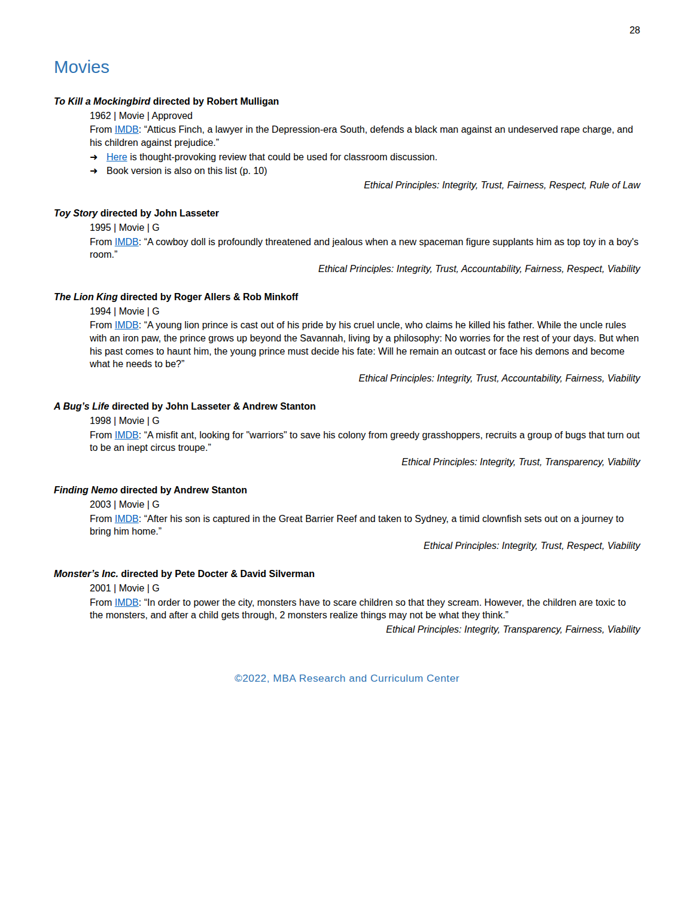28
Movies
To Kill a Mockingbird directed by Robert Mulligan
1962 | Movie | Approved
From IMDB: “Atticus Finch, a lawyer in the Depression-era South, defends a black man against an undeserved rape charge, and his children against prejudice.”
Here is thought-provoking review that could be used for classroom discussion.
Book version is also on this list (p. 10)
Ethical Principles: Integrity, Trust, Fairness, Respect, Rule of Law
Toy Story directed by John Lasseter
1995 | Movie | G
From IMDB: “A cowboy doll is profoundly threatened and jealous when a new spaceman figure supplants him as top toy in a boy's room.”
Ethical Principles: Integrity, Trust, Accountability, Fairness, Respect, Viability
The Lion King directed by Roger Allers & Rob Minkoff
1994 | Movie | G
From IMDB: “A young lion prince is cast out of his pride by his cruel uncle, who claims he killed his father. While the uncle rules with an iron paw, the prince grows up beyond the Savannah, living by a philosophy: No worries for the rest of your days. But when his past comes to haunt him, the young prince must decide his fate: Will he remain an outcast or face his demons and become what he needs to be?”
Ethical Principles: Integrity, Trust, Accountability, Fairness, Viability
A Bug’s Life directed by John Lasseter & Andrew Stanton
1998 | Movie | G
From IMDB: “A misfit ant, looking for "warriors" to save his colony from greedy grasshoppers, recruits a group of bugs that turn out to be an inept circus troupe.”
Ethical Principles: Integrity, Trust, Transparency, Viability
Finding Nemo directed by Andrew Stanton
2003 | Movie | G
From IMDB: “After his son is captured in the Great Barrier Reef and taken to Sydney, a timid clownfish sets out on a journey to bring him home.”
Ethical Principles: Integrity, Trust, Respect, Viability
Monster’s Inc. directed by Pete Docter & David Silverman
2001 | Movie | G
From IMDB: “In order to power the city, monsters have to scare children so that they scream. However, the children are toxic to the monsters, and after a child gets through, 2 monsters realize things may not be what they think.”
Ethical Principles: Integrity, Transparency, Fairness, Viability
©2022, MBA Research and Curriculum Center